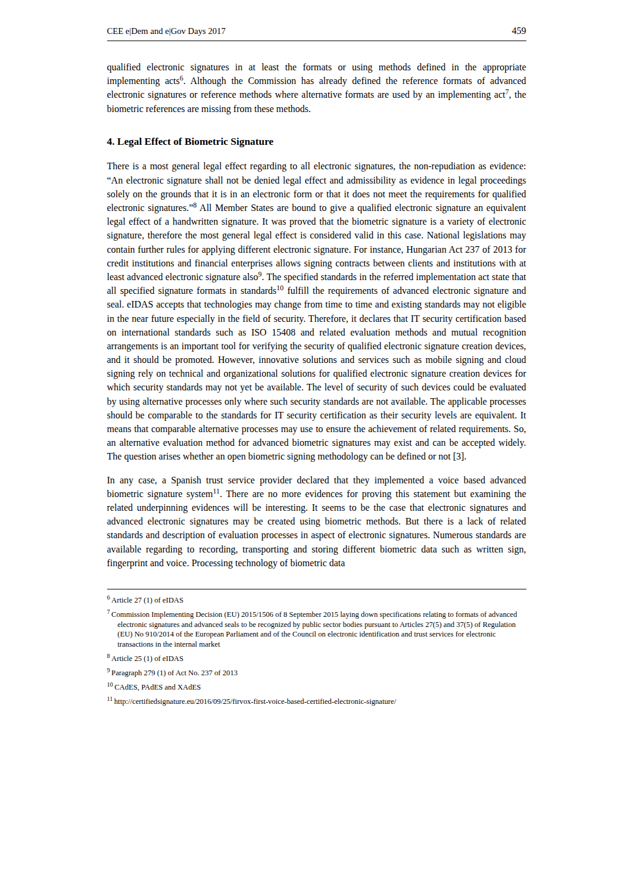CEE e|Dem and e|Gov Days 2017 459
qualified electronic signatures in at least the formats or using methods defined in the appropriate implementing acts6. Although the Commission has already defined the reference formats of advanced electronic signatures or reference methods where alternative formats are used by an implementing act7, the biometric references are missing from these methods.
4. Legal Effect of Biometric Signature
There is a most general legal effect regarding to all electronic signatures, the non-repudiation as evidence: “An electronic signature shall not be denied legal effect and admissibility as evidence in legal proceedings solely on the grounds that it is in an electronic form or that it does not meet the requirements for qualified electronic signatures.”8 All Member States are bound to give a qualified electronic signature an equivalent legal effect of a handwritten signature. It was proved that the biometric signature is a variety of electronic signature, therefore the most general legal effect is considered valid in this case. National legislations may contain further rules for applying different electronic signature. For instance, Hungarian Act 237 of 2013 for credit institutions and financial enterprises allows signing contracts between clients and institutions with at least advanced electronic signature also9. The specified standards in the referred implementation act state that all specified signature formats in standards10 fulfill the requirements of advanced electronic signature and seal. eIDAS accepts that technologies may change from time to time and existing standards may not eligible in the near future especially in the field of security. Therefore, it declares that IT security certification based on international standards such as ISO 15408 and related evaluation methods and mutual recognition arrangements is an important tool for verifying the security of qualified electronic signature creation devices, and it should be promoted. However, innovative solutions and services such as mobile signing and cloud signing rely on technical and organizational solutions for qualified electronic signature creation devices for which security standards may not yet be available. The level of security of such devices could be evaluated by using alternative processes only where such security standards are not available. The applicable processes should be comparable to the standards for IT security certification as their security levels are equivalent. It means that comparable alternative processes may use to ensure the achievement of related requirements. So, an alternative evaluation method for advanced biometric signatures may exist and can be accepted widely. The question arises whether an open biometric signing methodology can be defined or not [3].
In any case, a Spanish trust service provider declared that they implemented a voice based advanced biometric signature system11. There are no more evidences for proving this statement but examining the related underpinning evidences will be interesting. It seems to be the case that electronic signatures and advanced electronic signatures may be created using biometric methods. But there is a lack of related standards and description of evaluation processes in aspect of electronic signatures. Numerous standards are available regarding to recording, transporting and storing different biometric data such as written sign, fingerprint and voice. Processing technology of biometric data
6 Article 27 (1) of eIDAS
7 Commission Implementing Decision (EU) 2015/1506 of 8 September 2015 laying down specifications relating to formats of advanced electronic signatures and advanced seals to be recognized by public sector bodies pursuant to Articles 27(5) and 37(5) of Regulation (EU) No 910/2014 of the European Parliament and of the Council on electronic identification and trust services for electronic transactions in the internal market
8 Article 25 (1) of eIDAS
9 Paragraph 279 (1) of Act No. 237 of 2013
10 CAdES, PAdES and XAdES
11 http://certifiedsignature.eu/2016/09/25/firvox-first-voice-based-certified-electronic-signature/